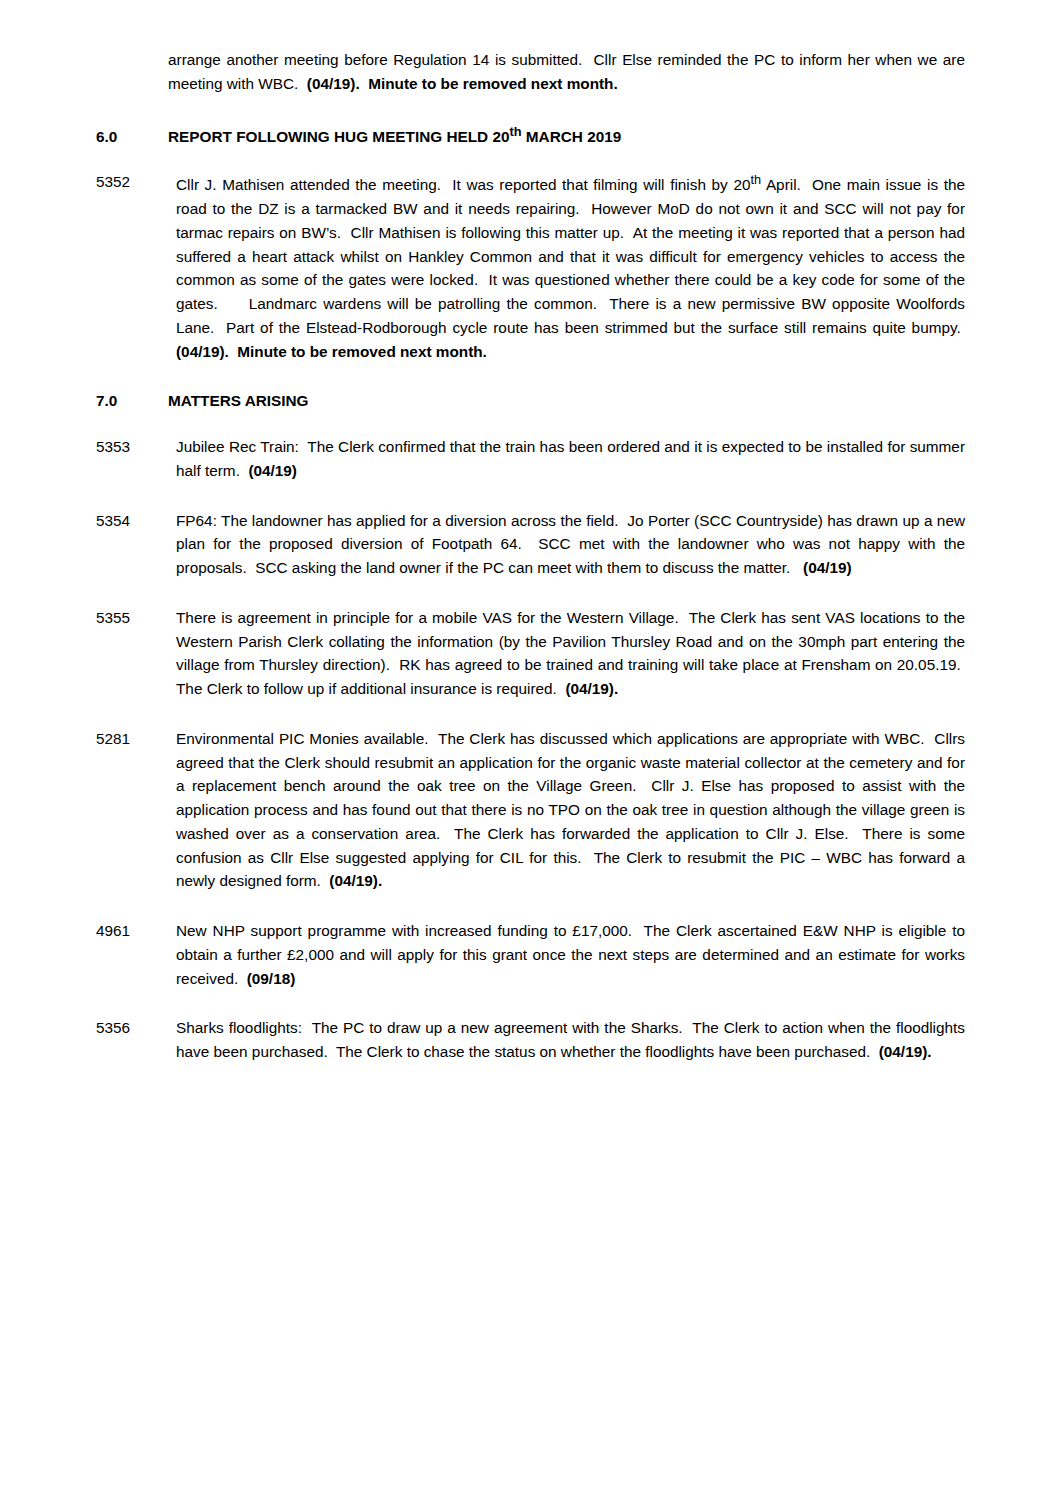arrange another meeting before Regulation 14 is submitted. Cllr Else reminded the PC to inform her when we are meeting with WBC. (04/19). Minute to be removed next month.
6.0 REPORT FOLLOWING HUG MEETING HELD 20th MARCH 2019
5352
Cllr J. Mathisen attended the meeting. It was reported that filming will finish by 20th April. One main issue is the road to the DZ is a tarmacked BW and it needs repairing. However MoD do not own it and SCC will not pay for tarmac repairs on BW’s. Cllr Mathisen is following this matter up. At the meeting it was reported that a person had suffered a heart attack whilst on Hankley Common and that it was difficult for emergency vehicles to access the common as some of the gates were locked. It was questioned whether there could be a key code for some of the gates. Landmarc wardens will be patrolling the common. There is a new permissive BW opposite Woolfords Lane. Part of the Elstead-Rodborough cycle route has been strimmed but the surface still remains quite bumpy. (04/19). Minute to be removed next month.
7.0 MATTERS ARISING
5353
Jubilee Rec Train: The Clerk confirmed that the train has been ordered and it is expected to be installed for summer half term. (04/19)
5354
FP64: The landowner has applied for a diversion across the field. Jo Porter (SCC Countryside) has drawn up a new plan for the proposed diversion of Footpath 64. SCC met with the landowner who was not happy with the proposals. SCC asking the land owner if the PC can meet with them to discuss the matter. (04/19)
5355
There is agreement in principle for a mobile VAS for the Western Village. The Clerk has sent VAS locations to the Western Parish Clerk collating the information (by the Pavilion Thursley Road and on the 30mph part entering the village from Thursley direction). RK has agreed to be trained and training will take place at Frensham on 20.05.19. The Clerk to follow up if additional insurance is required. (04/19).
5281
Environmental PIC Monies available. The Clerk has discussed which applications are appropriate with WBC. Cllrs agreed that the Clerk should resubmit an application for the organic waste material collector at the cemetery and for a replacement bench around the oak tree on the Village Green. Cllr J. Else has proposed to assist with the application process and has found out that there is no TPO on the oak tree in question although the village green is washed over as a conservation area. The Clerk has forwarded the application to Cllr J. Else. There is some confusion as Cllr Else suggested applying for CIL for this. The Clerk to resubmit the PIC – WBC has forward a newly designed form. (04/19).
4961
New NHP support programme with increased funding to £17,000. The Clerk ascertained E&W NHP is eligible to obtain a further £2,000 and will apply for this grant once the next steps are determined and an estimate for works received. (09/18)
5356
Sharks floodlights: The PC to draw up a new agreement with the Sharks. The Clerk to action when the floodlights have been purchased. The Clerk to chase the status on whether the floodlights have been purchased. (04/19).